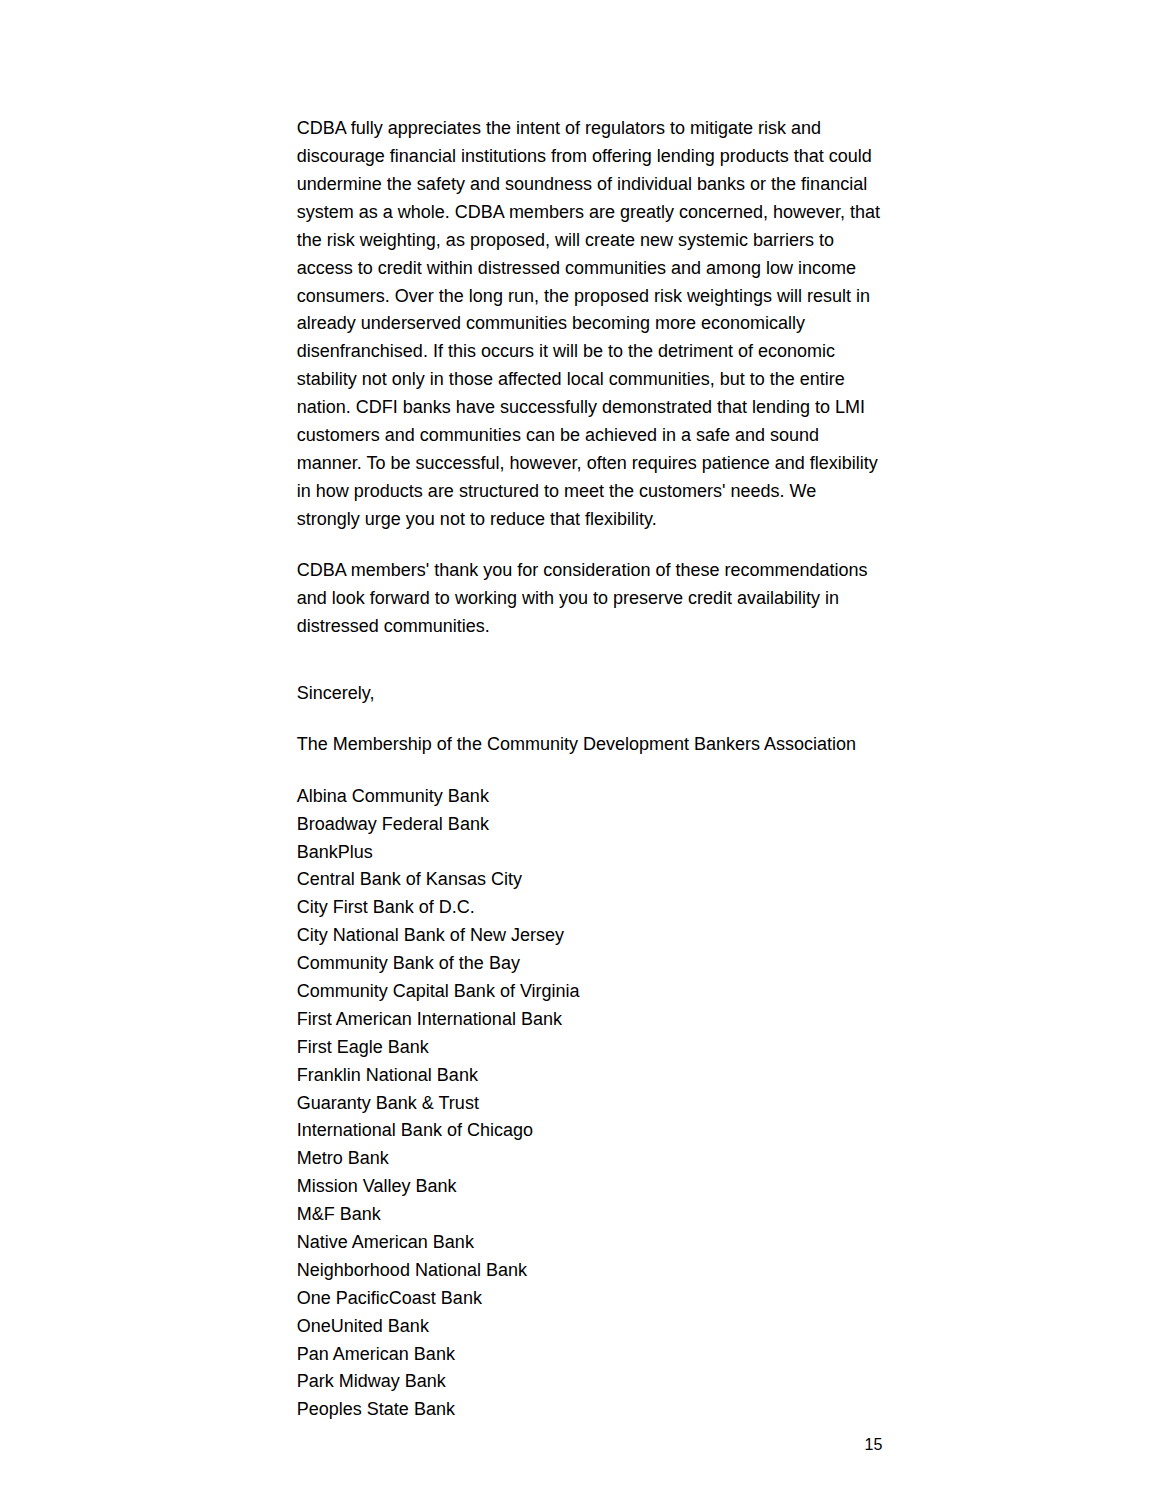CDBA fully appreciates the intent of regulators to mitigate risk and discourage financial institutions from offering lending products that could undermine the safety and soundness of individual banks or the financial system as a whole. CDBA members are greatly concerned, however, that the risk weighting, as proposed, will create new systemic barriers to access to credit within distressed communities and among low income consumers. Over the long run, the proposed risk weightings will result in already underserved communities becoming more economically disenfranchised. If this occurs it will be to the detriment of economic stability not only in those affected local communities, but to the entire nation. CDFI banks have successfully demonstrated that lending to LMI customers and communities can be achieved in a safe and sound manner. To be successful, however, often requires patience and flexibility in how products are structured to meet the customers' needs. We strongly urge you not to reduce that flexibility.
CDBA members' thank you for consideration of these recommendations and look forward to working with you to preserve credit availability in distressed communities.
Sincerely,
The Membership of the Community Development Bankers Association
Albina Community Bank
Broadway Federal Bank
BankPlus
Central Bank of Kansas City
City First Bank of D.C.
City National Bank of New Jersey
Community Bank of the Bay
Community Capital Bank of Virginia
First American International Bank
First Eagle Bank
Franklin National Bank
Guaranty Bank & Trust
International Bank of Chicago
Metro Bank
Mission Valley Bank
M&F Bank
Native American Bank
Neighborhood National Bank
One PacificCoast Bank
OneUnited Bank
Pan American Bank
Park Midway Bank
Peoples State Bank
15